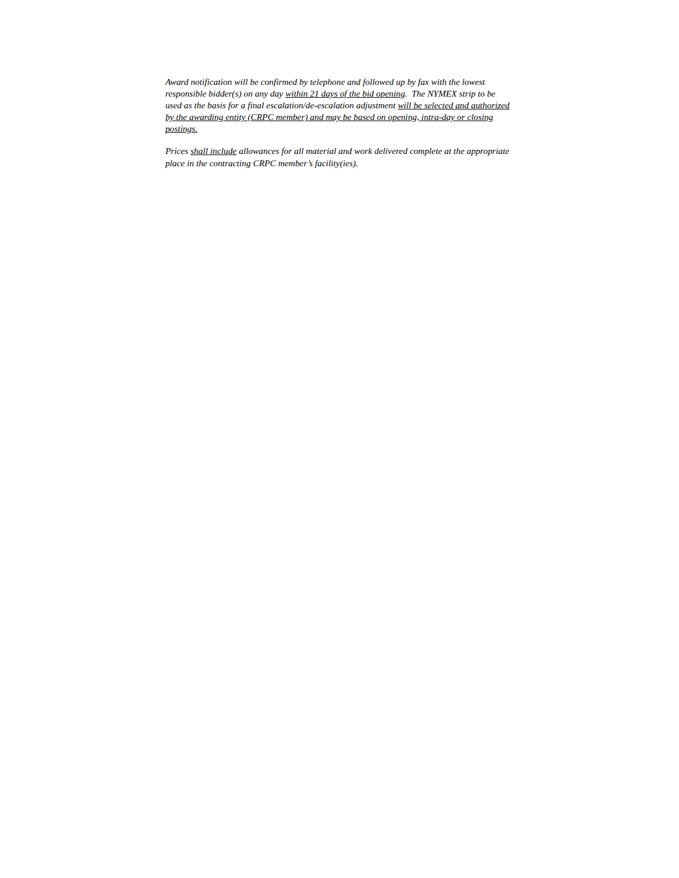Award notification will be confirmed by telephone and followed up by fax with the lowest responsible bidder(s) on any day within 21 days of the bid opening. The NYMEX strip to be used as the basis for a final escalation/de-escalation adjustment will be selected and authorized by the awarding entity (CRPC member) and may be based on opening, intra-day or closing postings.
Prices shall include allowances for all material and work delivered complete at the appropriate place in the contracting CRPC member’s facility(ies).